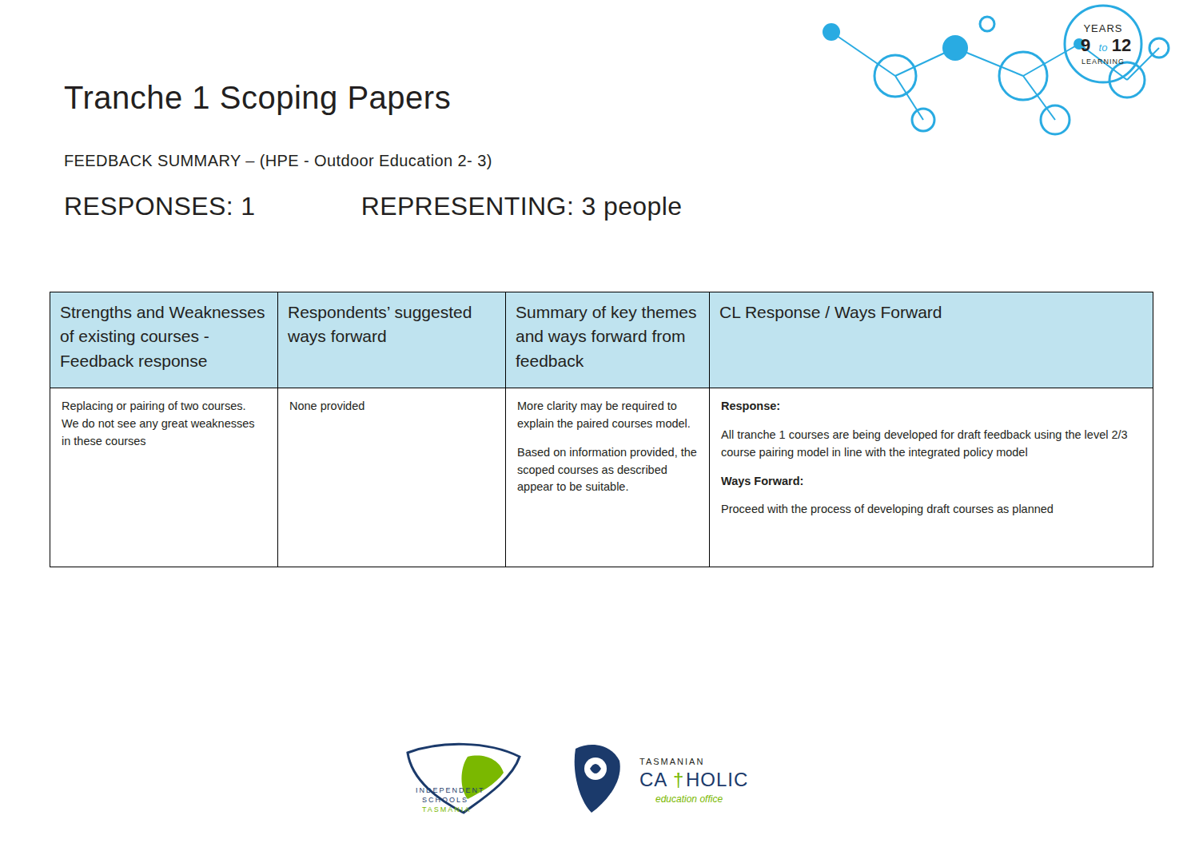YEARS 9 to 12 LEARNING
Tranche 1 Scoping Papers
FEEDBACK SUMMARY – (HPE - Outdoor Education 2- 3)
RESPONSES: 1 REPRESENTING: 3 people
| Strengths and Weaknesses of existing courses - Feedback response | Respondents’ suggested ways forward | Summary of key themes and ways forward from feedback | CL Response / Ways Forward |
| --- | --- | --- | --- |
| Replacing or pairing of two courses. We do not see any great weaknesses in these courses | None provided | More clarity may be required to explain the paired courses model. Based on information provided, the scoped courses as described appear to be suitable. | Response: All tranche 1 courses are being developed for draft feedback using the level 2/3 course pairing model in line with the integrated policy model Ways Forward: Proceed with the process of developing draft courses as planned |
INDEPENDENT SCHOOLS TASMANIA TASMANIAN CA † HOLIC education office